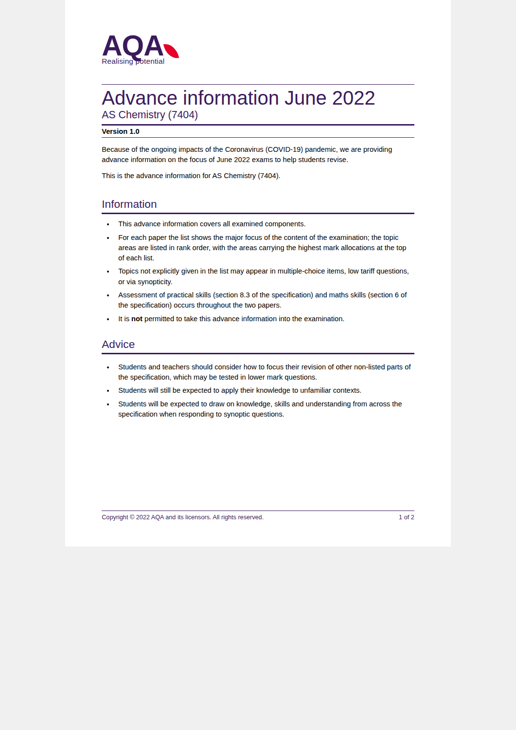AQA
Realising potential
Advance information June 2022
AS Chemistry (7404)
Version 1.0
Because of the ongoing impacts of the Coronavirus (COVID-19) pandemic, we are providing advance information on the focus of June 2022 exams to help students revise.
This is the advance information for AS Chemistry (7404).
Information
This advance information covers all examined components.
For each paper the list shows the major focus of the content of the examination; the topic areas are listed in rank order, with the areas carrying the highest mark allocations at the top of each list.
Topics not explicitly given in the list may appear in multiple-choice items, low tariff questions, or via synopticity.
Assessment of practical skills (section 8.3 of the specification) and maths skills (section 6 of the specification) occurs throughout the two papers.
It is not permitted to take this advance information into the examination.
Advice
Students and teachers should consider how to focus their revision of other non-listed parts of the specification, which may be tested in lower mark questions.
Students will still be expected to apply their knowledge to unfamiliar contexts.
Students will be expected to draw on knowledge, skills and understanding from across the specification when responding to synoptic questions.
Copyright © 2022 AQA and its licensors. All rights reserved. 1 of 2